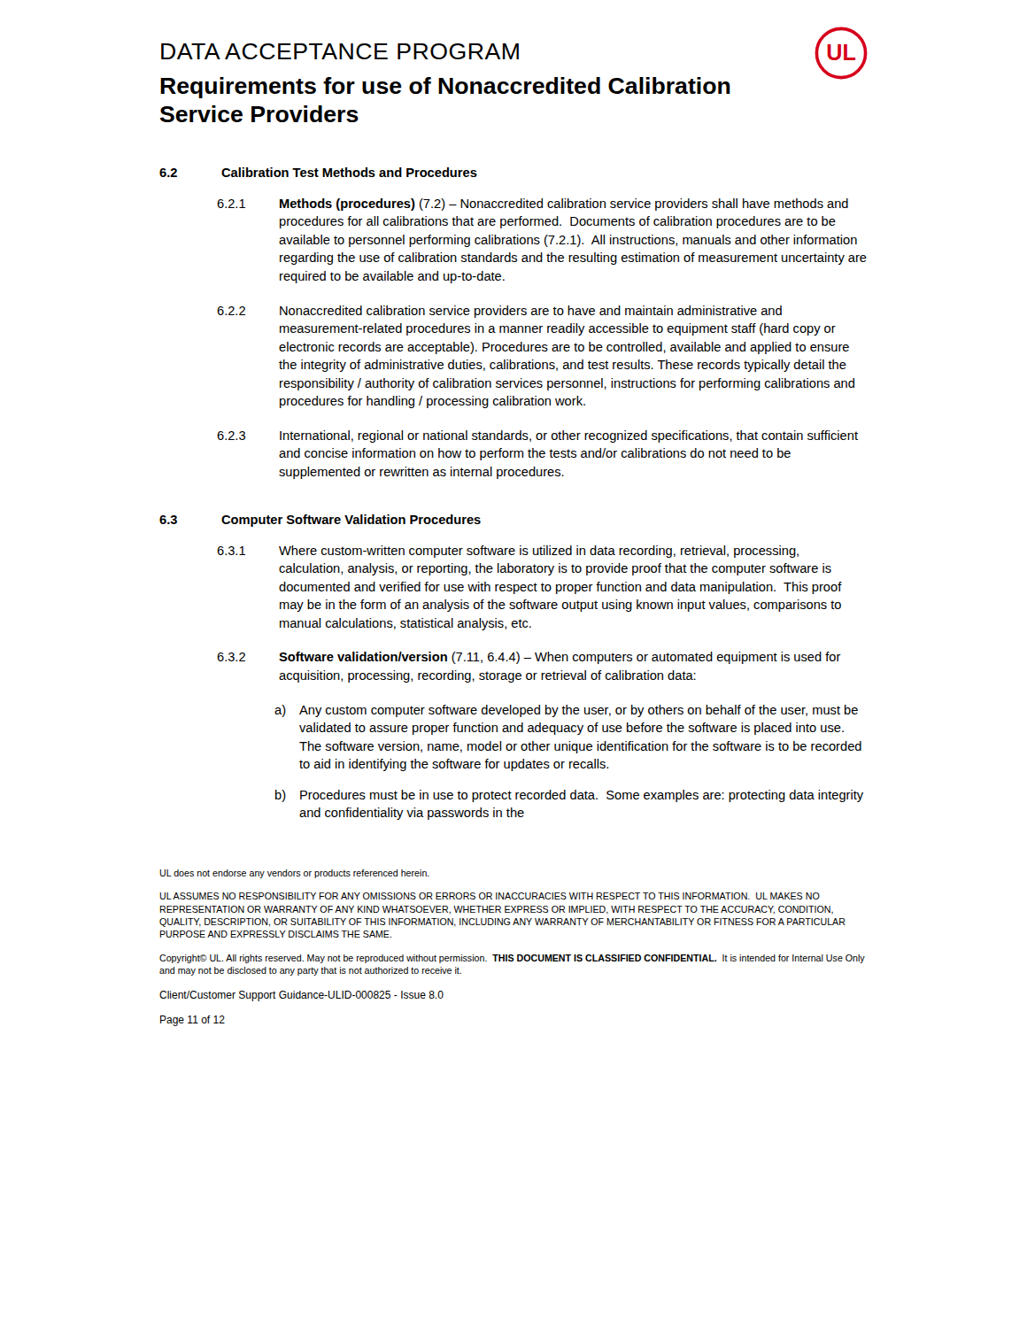UL
DATA ACCEPTANCE PROGRAM
Requirements for use of Nonaccredited Calibration
Service Providers
6.2 Calibration Test Methods and Procedures
6.2.1 Methods (procedures) (7.2) – Nonaccredited calibration service providers shall have methods and procedures for all calibrations that are performed. Documents of calibration procedures are to be available to personnel performing calibrations (7.2.1). All instructions, manuals and other information regarding the use of calibration standards and the resulting estimation of measurement uncertainty are required to be available and up-to-date.
6.2.2 Nonaccredited calibration service providers are to have and maintain administrative and measurement-related procedures in a manner readily accessible to equipment staff (hard copy or electronic records are acceptable). Procedures are to be controlled, available and applied to ensure the integrity of administrative duties, calibrations, and test results. These records typically detail the responsibility / authority of calibration services personnel, instructions for performing calibrations and procedures for handling / processing calibration work.
6.2.3 International, regional or national standards, or other recognized specifications, that contain sufficient and concise information on how to perform the tests and/or calibrations do not need to be supplemented or rewritten as internal procedures.
6.3 Computer Software Validation Procedures
6.3.1 Where custom-written computer software is utilized in data recording, retrieval, processing, calculation, analysis, or reporting, the laboratory is to provide proof that the computer software is documented and verified for use with respect to proper function and data manipulation. This proof may be in the form of an analysis of the software output using known input values, comparisons to manual calculations, statistical analysis, etc.
6.3.2 Software validation/version (7.11, 6.4.4) – When computers or automated equipment is used for acquisition, processing, recording, storage or retrieval of calibration data:
a) Any custom computer software developed by the user, or by others on behalf of the user, must be validated to assure proper function and adequacy of use before the software is placed into use. The software version, name, model or other unique identification for the software is to be recorded to aid in identifying the software for updates or recalls.
b) Procedures must be in use to protect recorded data. Some examples are: protecting data integrity and confidentiality via passwords in the
UL does not endorse any vendors or products referenced herein.
UL ASSUMES NO RESPONSIBILITY FOR ANY OMISSIONS OR ERRORS OR INACCURACIES WITH RESPECT TO THIS INFORMATION. UL MAKES NO REPRESENTATION OR WARRANTY OF ANY KIND WHATSOEVER, WHETHER EXPRESS OR IMPLIED, WITH RESPECT TO THE ACCURACY, CONDITION, QUALITY, DESCRIPTION, OR SUITABILITY OF THIS INFORMATION, INCLUDING ANY WARRANTY OF MERCHANTABILITY OR FITNESS FOR A PARTICULAR PURPOSE AND EXPRESSLY DISCLAIMS THE SAME.
Copyright© UL. All rights reserved. May not be reproduced without permission. THIS DOCUMENT IS CLASSIFIED CONFIDENTIAL. It is intended for Internal Use Only and may not be disclosed to any party that is not authorized to receive it.
Client/Customer Support Guidance-ULID-000825 - Issue 8.0
Page 11 of 12